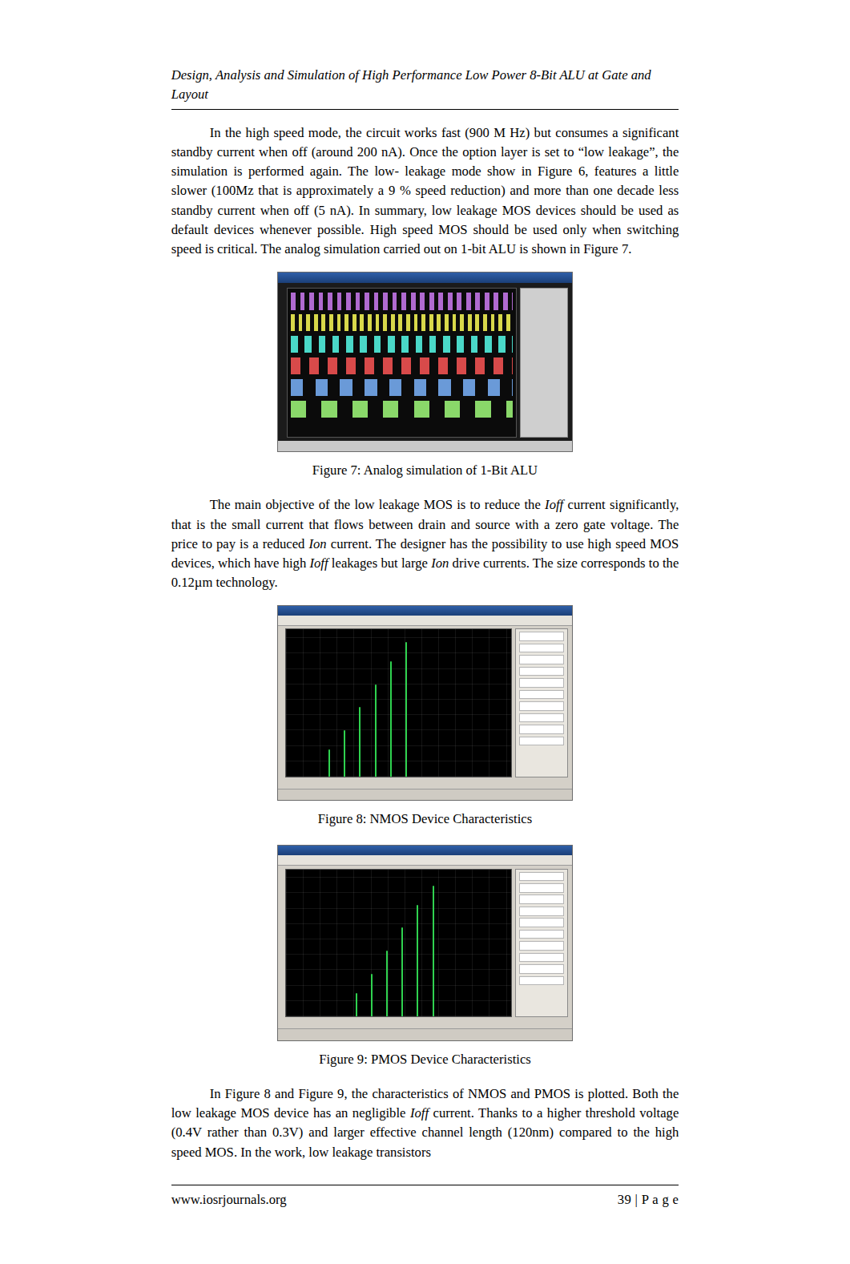Design, Analysis and Simulation of High Performance Low Power 8-Bit ALU at Gate and Layout
In the high speed mode, the circuit works fast (900 M Hz) but consumes a significant standby current when off (around 200 nA). Once the option layer is set to “low leakage”, the simulation is performed again. The low- leakage mode show in Figure 6, features a little slower (100Mz that is approximately a 9 % speed reduction) and more than one decade less standby current when off (5 nA). In summary, low leakage MOS devices should be used as default devices whenever possible. High speed MOS should be used only when switching speed is critical. The analog simulation carried out on 1-bit ALU is shown in Figure 7.
Figure 7: Analog simulation of 1-Bit ALU
The main objective of the low leakage MOS is to reduce the Ioff current significantly, that is the small current that flows between drain and source with a zero gate voltage. The price to pay is a reduced Ion current. The designer has the possibility to use high speed MOS devices, which have high Ioff leakages but large Ion drive currents. The size corresponds to the 0.12µm technology.
Figure 8: NMOS Device Characteristics
Figure 9: PMOS Device Characteristics
In Figure 8 and Figure 9, the characteristics of NMOS and PMOS is plotted. Both the low leakage MOS device has an negligible Ioff current. Thanks to a higher threshold voltage (0.4V rather than 0.3V) and larger effective channel length (120nm) compared to the high speed MOS. In the work, low leakage transistors
www.iosrjournals.org
39 | P a g e